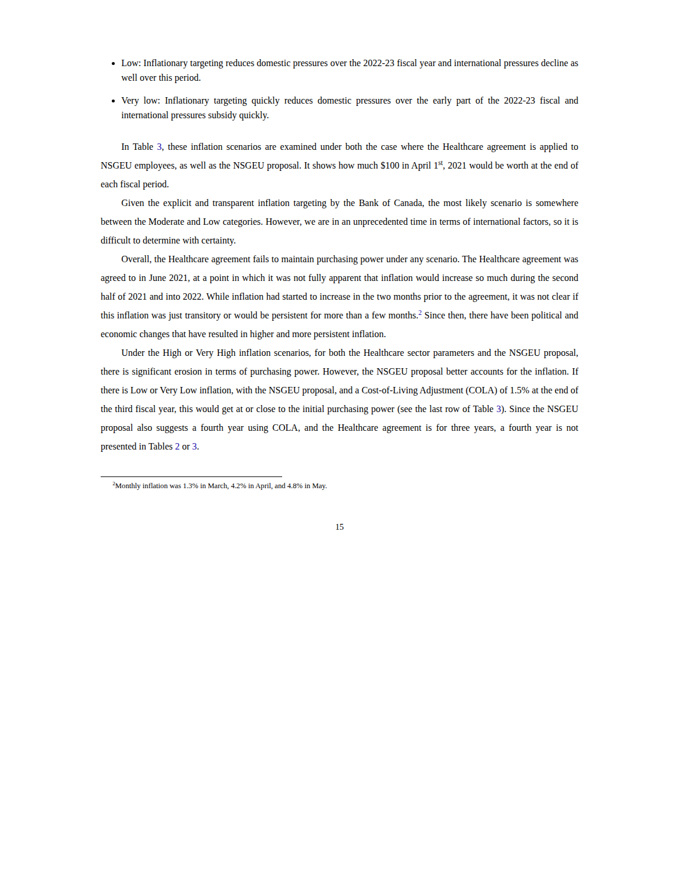Low: Inflationary targeting reduces domestic pressures over the 2022-23 fiscal year and international pressures decline as well over this period.
Very low: Inflationary targeting quickly reduces domestic pressures over the early part of the 2022-23 fiscal and international pressures subsidy quickly.
In Table 3, these inflation scenarios are examined under both the case where the Healthcare agreement is applied to NSGEU employees, as well as the NSGEU proposal. It shows how much $100 in April 1st, 2021 would be worth at the end of each fiscal period.
Given the explicit and transparent inflation targeting by the Bank of Canada, the most likely scenario is somewhere between the Moderate and Low categories. However, we are in an unprecedented time in terms of international factors, so it is difficult to determine with certainty.
Overall, the Healthcare agreement fails to maintain purchasing power under any scenario. The Healthcare agreement was agreed to in June 2021, at a point in which it was not fully apparent that inflation would increase so much during the second half of 2021 and into 2022. While inflation had started to increase in the two months prior to the agreement, it was not clear if this inflation was just transitory or would be persistent for more than a few months.2 Since then, there have been political and economic changes that have resulted in higher and more persistent inflation.
Under the High or Very High inflation scenarios, for both the Healthcare sector parameters and the NSGEU proposal, there is significant erosion in terms of purchasing power. However, the NSGEU proposal better accounts for the inflation. If there is Low or Very Low inflation, with the NSGEU proposal, and a Cost-of-Living Adjustment (COLA) of 1.5% at the end of the third fiscal year, this would get at or close to the initial purchasing power (see the last row of Table 3). Since the NSGEU proposal also suggests a fourth year using COLA, and the Healthcare agreement is for three years, a fourth year is not presented in Tables 2 or 3.
2Monthly inflation was 1.3% in March, 4.2% in April, and 4.8% in May.
15